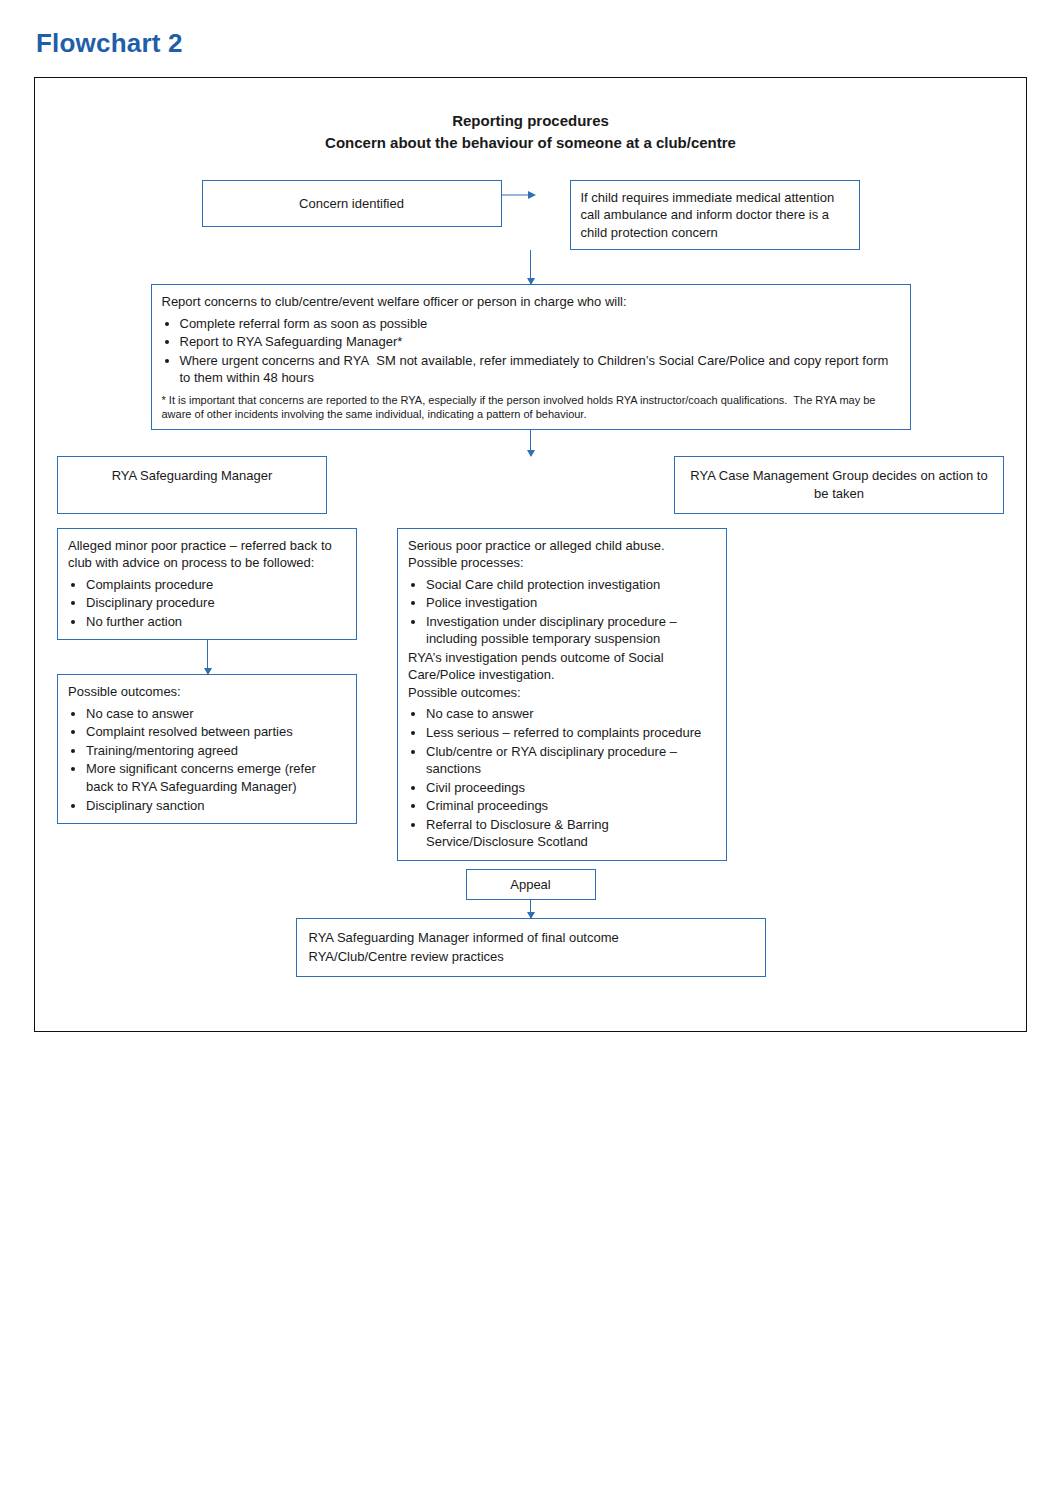Flowchart 2
Reporting procedures
Concern about the behaviour of someone at a club/centre
Concern identified
If child requires immediate medical attention call ambulance and inform doctor there is a child protection concern
Report concerns to club/centre/event welfare officer or person in charge who will:
Complete referral form as soon as possible
Report to RYA Safeguarding Manager*
Where urgent concerns and RYA SM not available, refer immediately to Children’s Social Care/Police and copy report form to them within 48 hours
* It is important that concerns are reported to the RYA, especially if the person involved holds RYA instructor/coach qualifications. The RYA may be aware of other incidents involving the same individual, indicating a pattern of behaviour.
RYA Safeguarding Manager
RYA Case Management Group decides on action to be taken
Alleged minor poor practice – referred back to club with advice on process to be followed:
Complaints procedure
Disciplinary procedure
No further action
Possible outcomes:
No case to answer
Complaint resolved between parties
Training/mentoring agreed
More significant concerns emerge (refer back to RYA Safeguarding Manager)
Disciplinary sanction
Serious poor practice or alleged child abuse.
Possible processes:
Social Care child protection investigation
Police investigation
Investigation under disciplinary procedure – including possible temporary suspension
RYA’s investigation pends outcome of Social Care/Police investigation.
Possible outcomes:
No case to answer
Less serious – referred to complaints procedure
Club/centre or RYA disciplinary procedure – sanctions
Civil proceedings
Criminal proceedings
Referral to Disclosure & Barring Service/Disclosure Scotland
Appeal
RYA Safeguarding Manager informed of final outcome
RYA/Club/Centre review practices